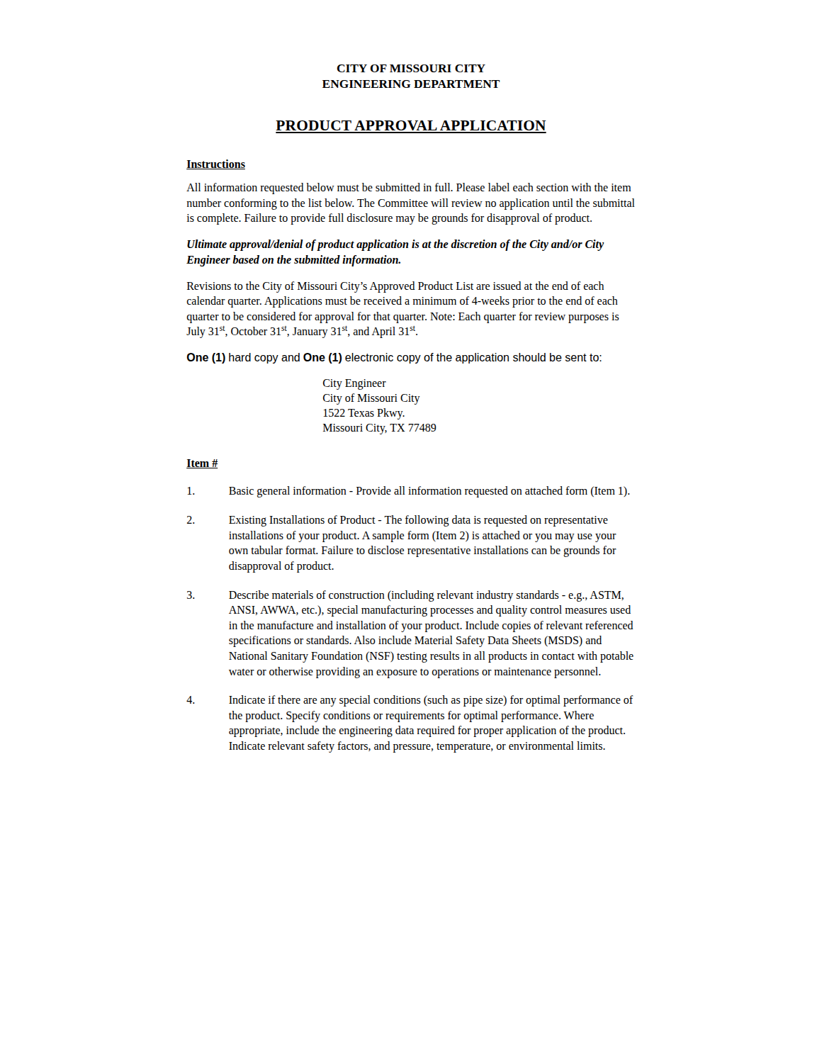CITY OF MISSOURI CITY
ENGINEERING DEPARTMENT
PRODUCT APPROVAL APPLICATION
Instructions
All information requested below must be submitted in full. Please label each section with the item number conforming to the list below. The Committee will review no application until the submittal is complete. Failure to provide full disclosure may be grounds for disapproval of product.
Ultimate approval/denial of product application is at the discretion of the City and/or City Engineer based on the submitted information.
Revisions to the City of Missouri City’s Approved Product List are issued at the end of each calendar quarter. Applications must be received a minimum of 4-weeks prior to the end of each quarter to be considered for approval for that quarter. Note: Each quarter for review purposes is July 31st, October 31st, January 31st, and April 31st.
One (1) hard copy and One (1) electronic copy of the application should be sent to:
City Engineer
City of Missouri City
1522 Texas Pkwy.
Missouri City, TX 77489
Item #
1. Basic general information - Provide all information requested on attached form (Item 1).
2. Existing Installations of Product - The following data is requested on representative installations of your product. A sample form (Item 2) is attached or you may use your own tabular format. Failure to disclose representative installations can be grounds for disapproval of product.
3. Describe materials of construction (including relevant industry standards - e.g., ASTM, ANSI, AWWA, etc.), special manufacturing processes and quality control measures used in the manufacture and installation of your product. Include copies of relevant referenced specifications or standards. Also include Material Safety Data Sheets (MSDS) and National Sanitary Foundation (NSF) testing results in all products in contact with potable water or otherwise providing an exposure to operations or maintenance personnel.
4. Indicate if there are any special conditions (such as pipe size) for optimal performance of the product. Specify conditions or requirements for optimal performance. Where appropriate, include the engineering data required for proper application of the product. Indicate relevant safety factors, and pressure, temperature, or environmental limits.